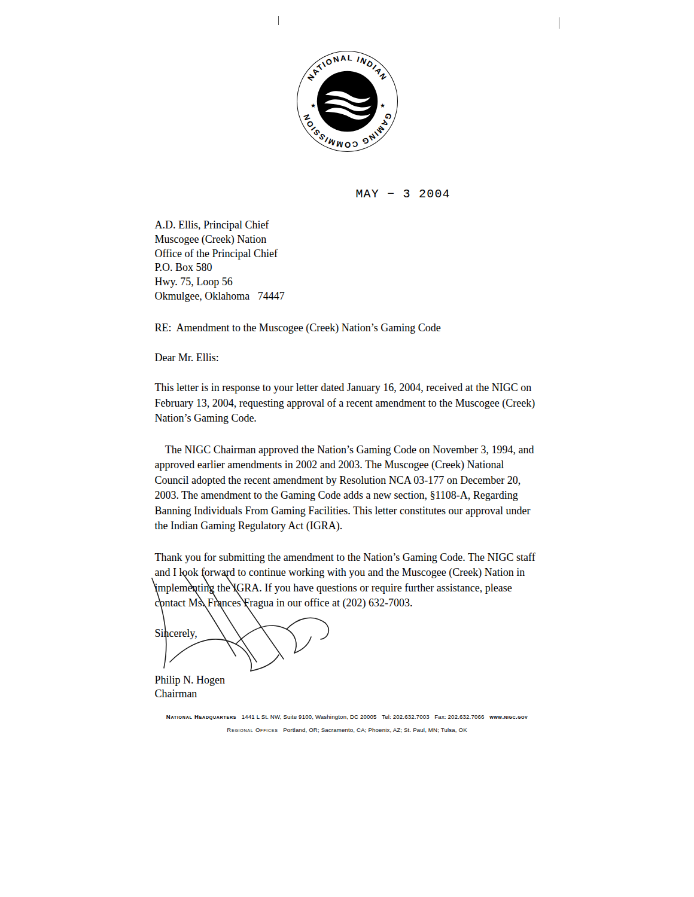NATIONAL INDIAN GAMING COMMISSION ★ ★
MAY − 3 2004
A.D. Ellis, Principal Chief
Muscogee (Creek) Nation
Office of the Principal Chief
P.O. Box 580
Hwy. 75, Loop 56
Okmulgee, Oklahoma 74447
RE: Amendment to the Muscogee (Creek) Nation’s Gaming Code
Dear Mr. Ellis:
This letter is in response to your letter dated January 16, 2004, received at the NIGC on February 13, 2004, requesting approval of a recent amendment to the Muscogee (Creek) Nation’s Gaming Code.
The NIGC Chairman approved the Nation’s Gaming Code on November 3, 1994, and approved earlier amendments in 2002 and 2003. The Muscogee (Creek) National Council adopted the recent amendment by Resolution NCA 03-177 on December 20, 2003. The amendment to the Gaming Code adds a new section, §1108-A, Regarding Banning Individuals From Gaming Facilities. This letter constitutes our approval under the Indian Gaming Regulatory Act (IGRA).
Thank you for submitting the amendment to the Nation’s Gaming Code. The NIGC staff and I look forward to continue working with you and the Muscogee (Creek) Nation in implementing the IGRA. If you have questions or require further assistance, please contact Ms. Frances Fragua in our office at (202) 632-7003.
Sincerely,
Philip N. Hogen
Chairman
National Headquarters 1441 L St. NW, Suite 9100, Washington, DC 20005 Tel: 202.632.7003 Fax: 202.632.7066 www.nigc.gov
Regional Offices Portland, OR; Sacramento, CA; Phoenix, AZ; St. Paul, MN; Tulsa, OK